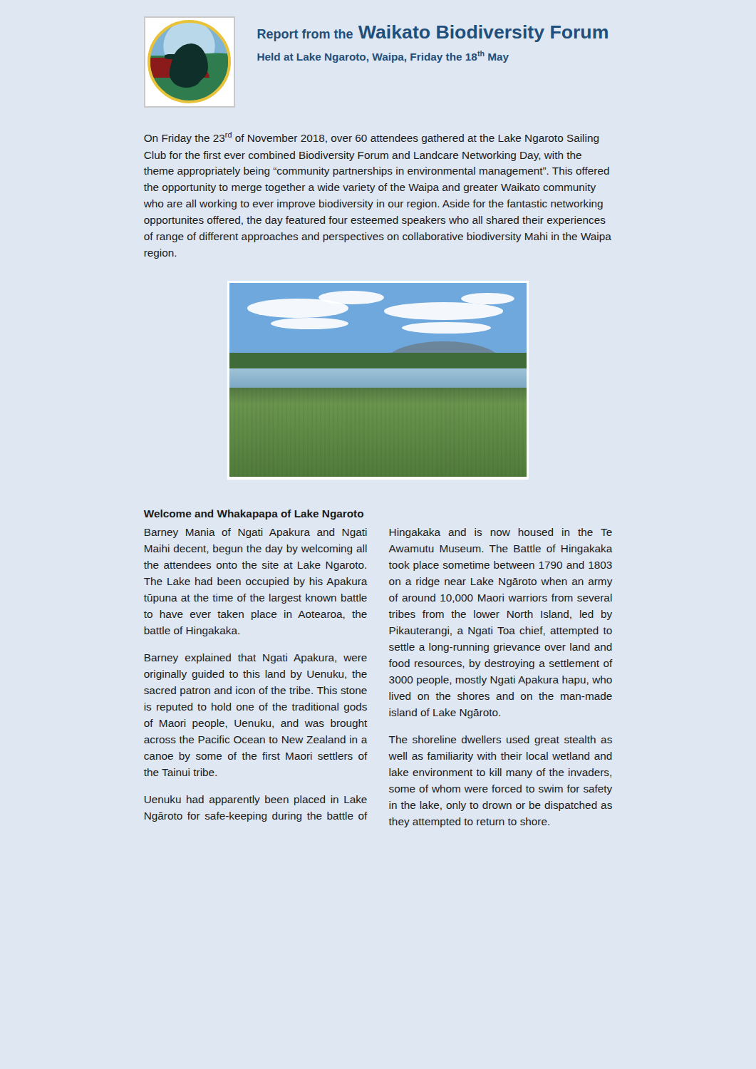Report from the Waikato Biodiversity Forum
Held at Lake Ngaroto, Waipa, Friday the 18th May
On Friday the 23rd of November 2018, over 60 attendees gathered at the Lake Ngaroto Sailing Club for the first ever combined Biodiversity Forum and Landcare Networking Day, with the theme appropriately being “community partnerships in environmental management”. This offered the opportunity to merge together a wide variety of the Waipa and greater Waikato community who are all working to ever improve biodiversity in our region. Aside for the fantastic networking opportunites offered, the day featured four esteemed speakers who all shared their experiences of range of different approaches and perspectives on collaborative biodiversity Mahi in the Waipa region.
Welcome and Whakapapa of Lake Ngaroto
Barney Mania of Ngati Apakura and Ngati Maihi decent, begun the day by welcoming all the attendees onto the site at Lake Ngaroto. The Lake had been occupied by his Apakura tūpuna at the time of the largest known battle to have ever taken place in Aotearoa, the battle of Hingakaka.
Barney explained that Ngati Apakura, were originally guided to this land by Uenuku, the sacred patron and icon of the tribe. This stone is reputed to hold one of the traditional gods of Maori people, Uenuku, and was brought across the Pacific Ocean to New Zealand in a canoe by some of the first Maori settlers of the Tainui tribe.
Uenuku had apparently been placed in Lake Ngāroto for safe-keeping during the battle of Hingakaka and is now housed in the Te Awamutu Museum. The Battle of Hingakaka took place sometime between 1790 and 1803 on a ridge near Lake Ngāroto when an army of around 10,000 Maori warriors from several tribes from the lower North Island, led by Pikauterangi, a Ngati Toa chief, attempted to settle a long-running grievance over land and food resources, by destroying a settlement of 3000 people, mostly Ngati Apakura hapu, who lived on the shores and on the man-made island of Lake Ngāroto.
The shoreline dwellers used great stealth as well as familiarity with their local wetland and lake environment to kill many of the invaders, some of whom were forced to swim for safety in the lake, only to drown or be dispatched as they attempted to return to shore.